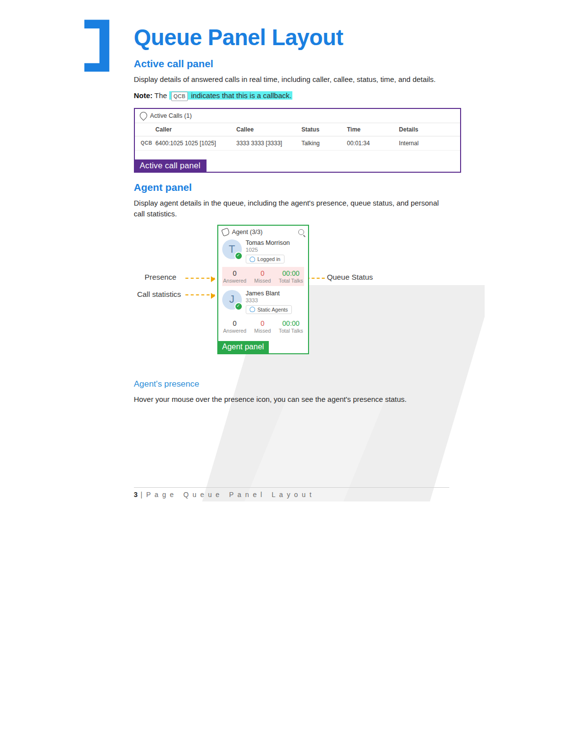Queue Panel Layout
Active call panel
Display details of answered calls in real time, including caller, callee, status, time, and details.
Note: The QCB indicates that this is a callback.
Active Calls (1)
| Caller | Callee | Status | Time | Details |
| --- | --- | --- | --- | --- |
| QCB 6400:1025 1025 [1025] | 3333 3333 [3333] | Talking | 00:01:34 | Internal |
Active call panel
Agent panel
Display agent details in the queue, including the agent's presence, queue status, and personal call statistics.
Presence
Call statistics
Queue Status
Agent (3/3)
T✓
Tomas Morrison
1025
Logged in
0 Answered
0 Missed
00:00 Total Talks
J✓
James Blant
3333
Static Agents
0 Answered
0 Missed
00:00 Total Talks
Agent panel
Agent's presence
Hover your mouse over the presence icon, you can see the agent's presence status.
3 | P a g e Q u e u e P a n e l L a y o u t